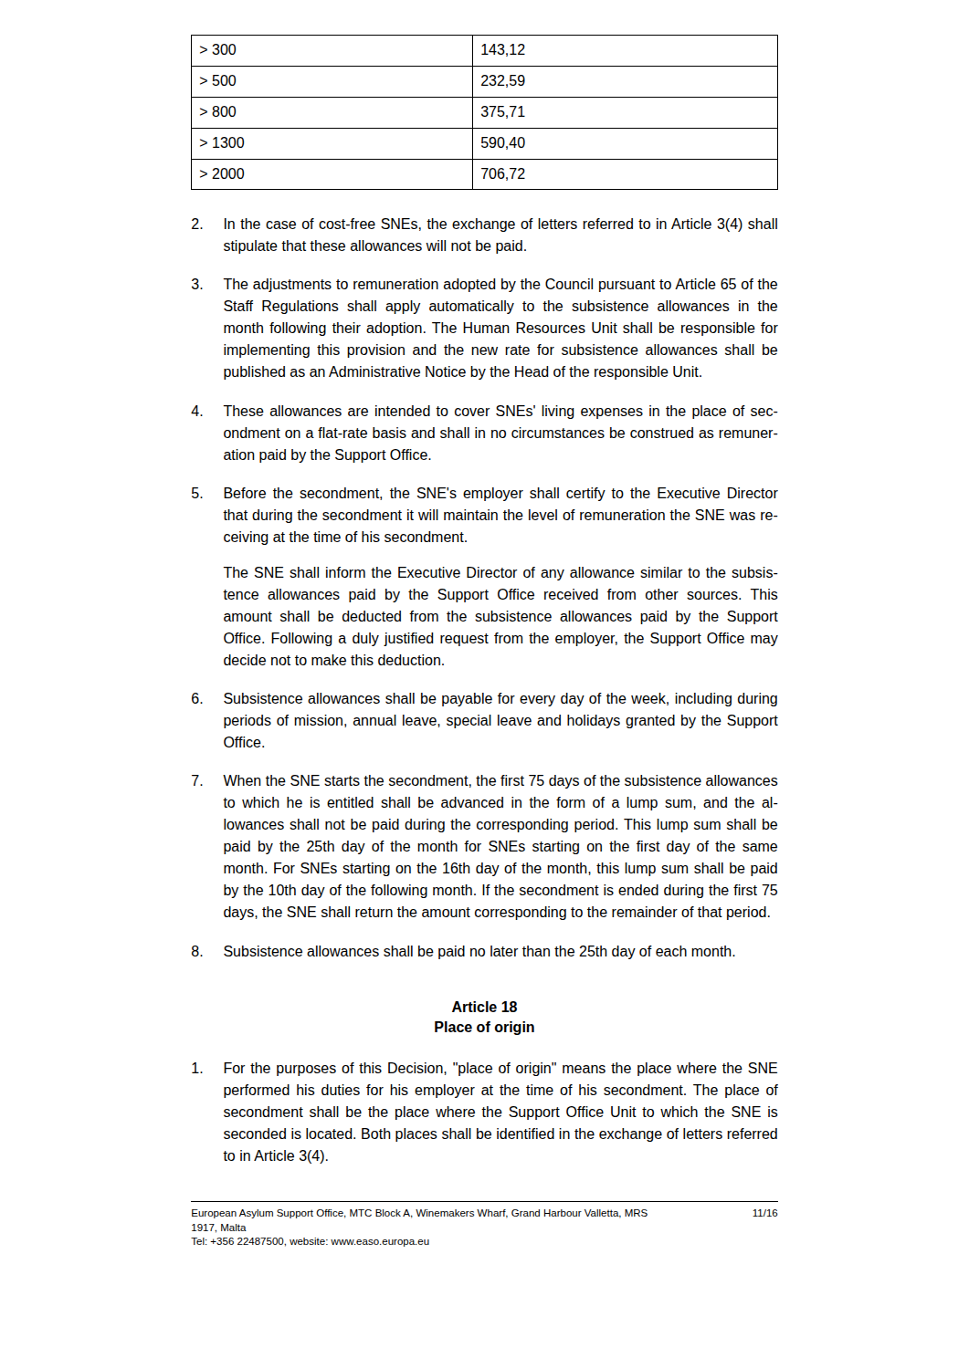| > 300 | 143,12 |
| > 500 | 232,59 |
| > 800 | 375,71 |
| > 1300 | 590,40 |
| > 2000 | 706,72 |
In the case of cost-free SNEs, the exchange of letters referred to in Article 3(4) shall stipulate that these allowances will not be paid.
The adjustments to remuneration adopted by the Council pursuant to Article 65 of the Staff Regulations shall apply automatically to the subsistence allowances in the month following their adoption. The Human Resources Unit shall be responsible for implementing this provision and the new rate for subsistence allowances shall be published as an Administrative Notice by the Head of the responsible Unit.
These allowances are intended to cover SNEs' living expenses in the place of secondment on a flat-rate basis and shall in no circumstances be construed as remuneration paid by the Support Office.
Before the secondment, the SNE's employer shall certify to the Executive Director that during the secondment it will maintain the level of remuneration the SNE was receiving at the time of his secondment.
The SNE shall inform the Executive Director of any allowance similar to the subsistence allowances paid by the Support Office received from other sources. This amount shall be deducted from the subsistence allowances paid by the Support Office. Following a duly justified request from the employer, the Support Office may decide not to make this deduction.
Subsistence allowances shall be payable for every day of the week, including during periods of mission, annual leave, special leave and holidays granted by the Support Office.
When the SNE starts the secondment, the first 75 days of the subsistence allowances to which he is entitled shall be advanced in the form of a lump sum, and the allowances shall not be paid during the corresponding period. This lump sum shall be paid by the 25th day of the month for SNEs starting on the first day of the same month. For SNEs starting on the 16th day of the month, this lump sum shall be paid by the 10th day of the following month. If the secondment is ended during the first 75 days, the SNE shall return the amount corresponding to the remainder of that period.
Subsistence allowances shall be paid no later than the 25th day of each month.
Article 18 Place of origin
For the purposes of this Decision, "place of origin" means the place where the SNE performed his duties for his employer at the time of his secondment. The place of secondment shall be the place where the Support Office Unit to which the SNE is seconded is located. Both places shall be identified in the exchange of letters referred to in Article 3(4).
European Asylum Support Office, MTC Block A, Winemakers Wharf, Grand Harbour Valletta, MRS 1917, Malta
Tel: +356 22487500, website: www.easo.europa.eu
11/16